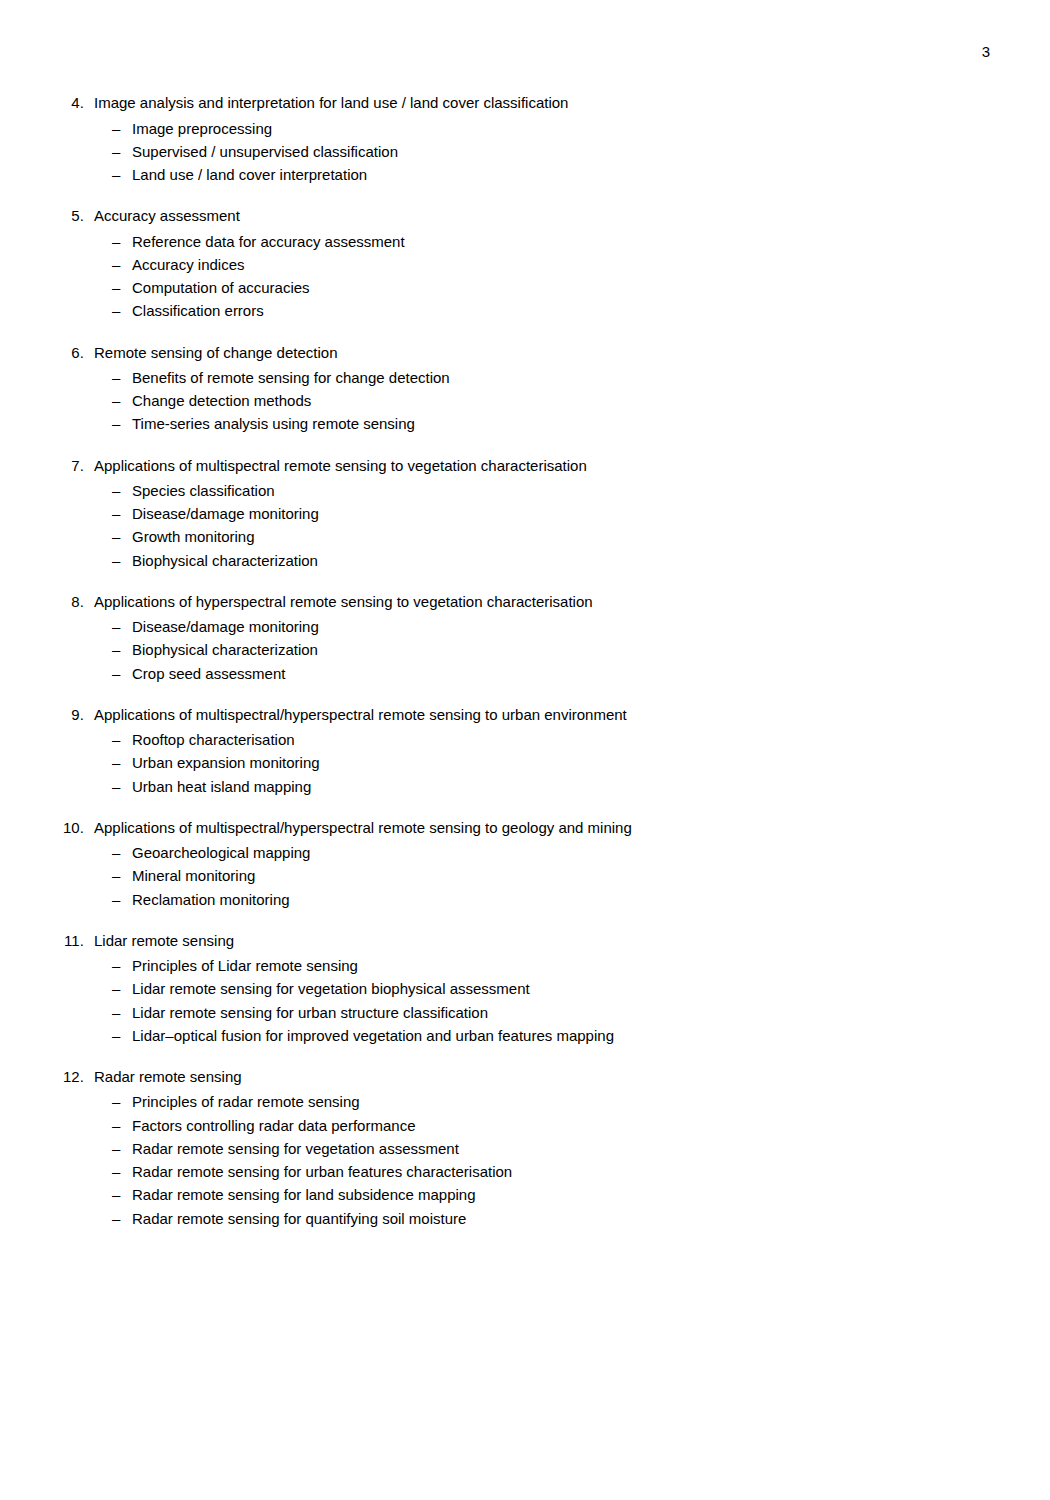3
Image analysis and interpretation for land use / land cover classification
Image preprocessing
Supervised / unsupervised classification
Land use / land cover interpretation
Accuracy assessment
Reference data for accuracy assessment
Accuracy indices
Computation of accuracies
Classification errors
Remote sensing of change detection
Benefits of remote sensing for change detection
Change detection methods
Time-series analysis using remote sensing
Applications of multispectral remote sensing to vegetation characterisation
Species classification
Disease/damage monitoring
Growth monitoring
Biophysical characterization
Applications of hyperspectral remote sensing to vegetation characterisation
Disease/damage monitoring
Biophysical characterization
Crop seed assessment
Applications of multispectral/hyperspectral remote sensing to urban environment
Rooftop characterisation
Urban expansion monitoring
Urban heat island mapping
Applications of multispectral/hyperspectral remote sensing to geology and mining
Geoarcheological mapping
Mineral monitoring
Reclamation monitoring
Lidar remote sensing
Principles of Lidar remote sensing
Lidar remote sensing for vegetation biophysical assessment
Lidar remote sensing for urban structure classification
Lidar–optical fusion for improved vegetation and urban features mapping
Radar remote sensing
Principles of radar remote sensing
Factors controlling radar data performance
Radar remote sensing for vegetation assessment
Radar remote sensing for urban features characterisation
Radar remote sensing for land subsidence mapping
Radar remote sensing for quantifying soil moisture